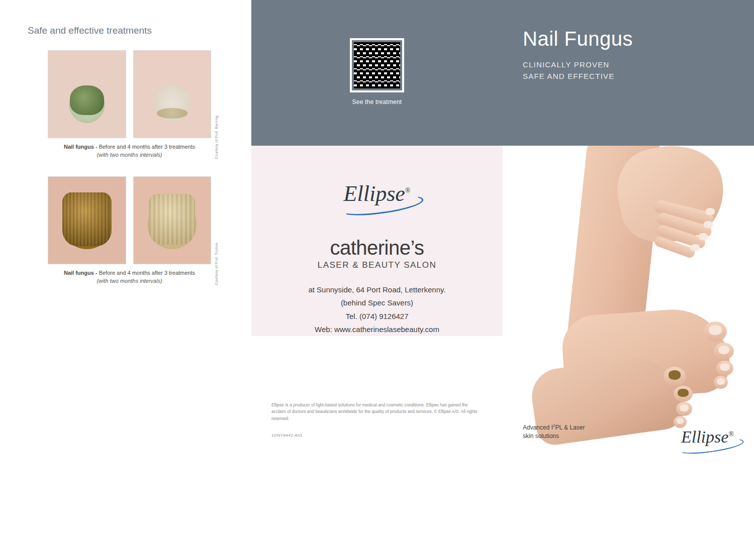Safe and effective treatments
Courtesy of Prof. Bjerring
Nail fungus - Before and 4 months after 3 treatments (with two months intervals)
Courtesy of Prof. Troilius
Nail fungus - Before and 4 months after 3 treatments (with two months intervals)
See the treatment
Ellipse®
catherine’s
LASER & BEAUTY SALON
at Sunnyside, 64 Port Road, Letterkenny.
(behind Spec Savers)
Tel. (074) 9126427
Web: www.catherineslasebeauty.com
Ellipse is a producer of light-based solutions for medical and cosmetic conditions. Ellipse has gained the acclaim of doctors and beauticians worldwide for the quality of products and services. © Ellipse A/S. All rights reserved.
1DNY8442-A01
Nail Fungus
CLINICALLY PROVEN
SAFE AND EFFECTIVE
Advanced I2PL & Laser
skin solutions
Ellipse®